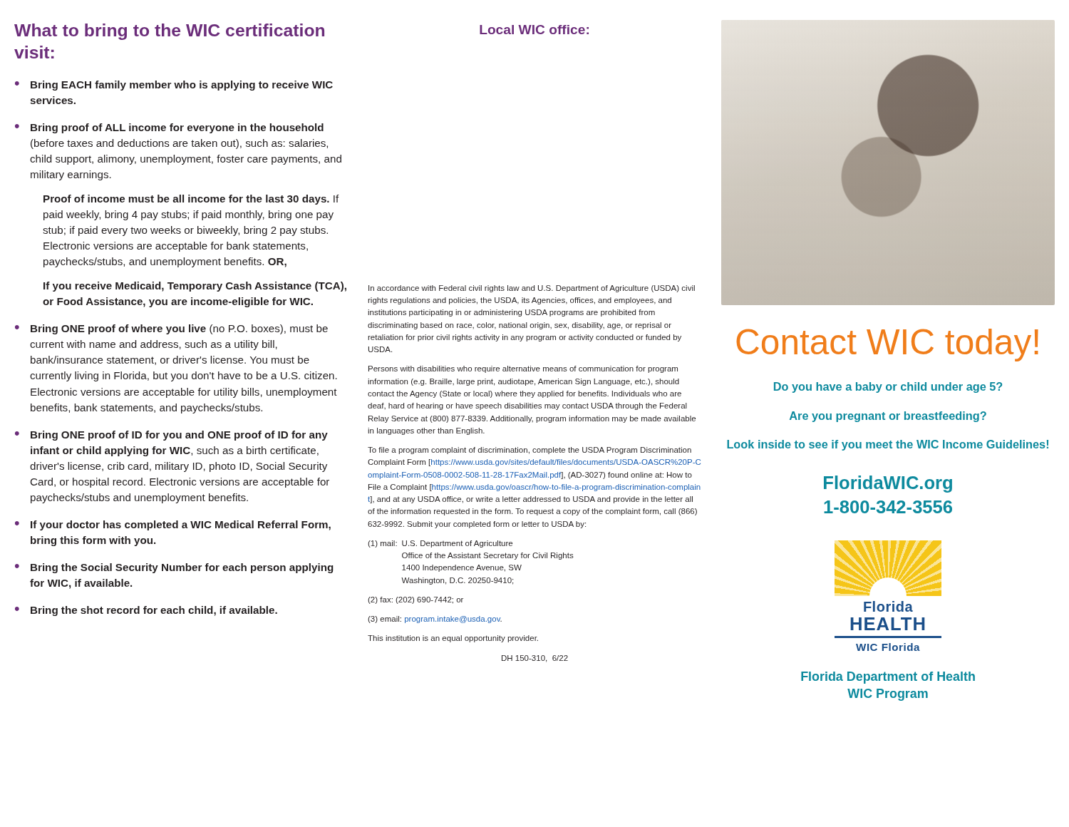What to bring to the WIC certification visit:
Bring EACH family member who is applying to receive WIC services.
Bring proof of ALL income for everyone in the household (before taxes and deductions are taken out), such as: salaries, child support, alimony, unemployment, foster care payments, and military earnings.
Proof of income must be all income for the last 30 days. If paid weekly, bring 4 pay stubs; if paid monthly, bring one pay stub; if paid every two weeks or biweekly, bring 2 pay stubs. Electronic versions are acceptable for bank statements, paychecks/stubs, and unemployment benefits. OR,
If you receive Medicaid, Temporary Cash Assistance (TCA), or Food Assistance, you are income-eligible for WIC.
Bring ONE proof of where you live (no P.O. boxes), must be current with name and address, such as a utility bill, bank/insurance statement, or driver's license. You must be currently living in Florida, but you don't have to be a U.S. citizen. Electronic versions are acceptable for utility bills, unemployment benefits, bank statements, and paychecks/stubs.
Bring ONE proof of ID for you and ONE proof of ID for any infant or child applying for WIC, such as a birth certificate, driver's license, crib card, military ID, photo ID, Social Security Card, or hospital record. Electronic versions are acceptable for paychecks/stubs and unemployment benefits.
If your doctor has completed a WIC Medical Referral Form, bring this form with you.
Bring the Social Security Number for each person applying for WIC, if available.
Bring the shot record for each child, if available.
Local WIC office:
In accordance with Federal civil rights law and U.S. Department of Agriculture (USDA) civil rights regulations and policies, the USDA, its Agencies, offices, and employees, and institutions participating in or administering USDA programs are prohibited from discriminating based on race, color, national origin, sex, disability, age, or reprisal or retaliation for prior civil rights activity in any program or activity conducted or funded by USDA.
Persons with disabilities who require alternative means of communication for program information (e.g. Braille, large print, audiotape, American Sign Language, etc.), should contact the Agency (State or local) where they applied for benefits. Individuals who are deaf, hard of hearing or have speech disabilities may contact USDA through the Federal Relay Service at (800) 877-8339. Additionally, program information may be made available in languages other than English.
To file a program complaint of discrimination, complete the USDA Program Discrimination Complaint Form [https://www.usda.gov/sites/default/files/documents/USDA-OASCR%20P-Complaint-Form-0508-0002-508-11-28-17Fax2Mail.pdf], (AD-3027) found online at: How to File a Complaint [https://www.usda.gov/oascr/how-to-file-a-program-discrimination-complaint], and at any USDA office, or write a letter addressed to USDA and provide in the letter all of the information requested in the form. To request a copy of the complaint form, call (866) 632-9992. Submit your completed form or letter to USDA by:
(1) mail: U.S. Department of Agriculture
Office of the Assistant Secretary for Civil Rights
1400 Independence Avenue, SW
Washington, D.C. 20250-9410;
(2) fax: (202) 690-7442; or
(3) email: program.intake@usda.gov.
This institution is an equal opportunity provider.
DH 150-310, 6/22
Contact WIC today!
Do you have a baby or child under age 5?
Are you pregnant or breastfeeding?
Look inside to see if you meet the WIC Income Guidelines!
FloridaWIC.org
1-800-342-3556
Florida
HEALTH
WIC Florida
Florida Department of Health
WIC Program